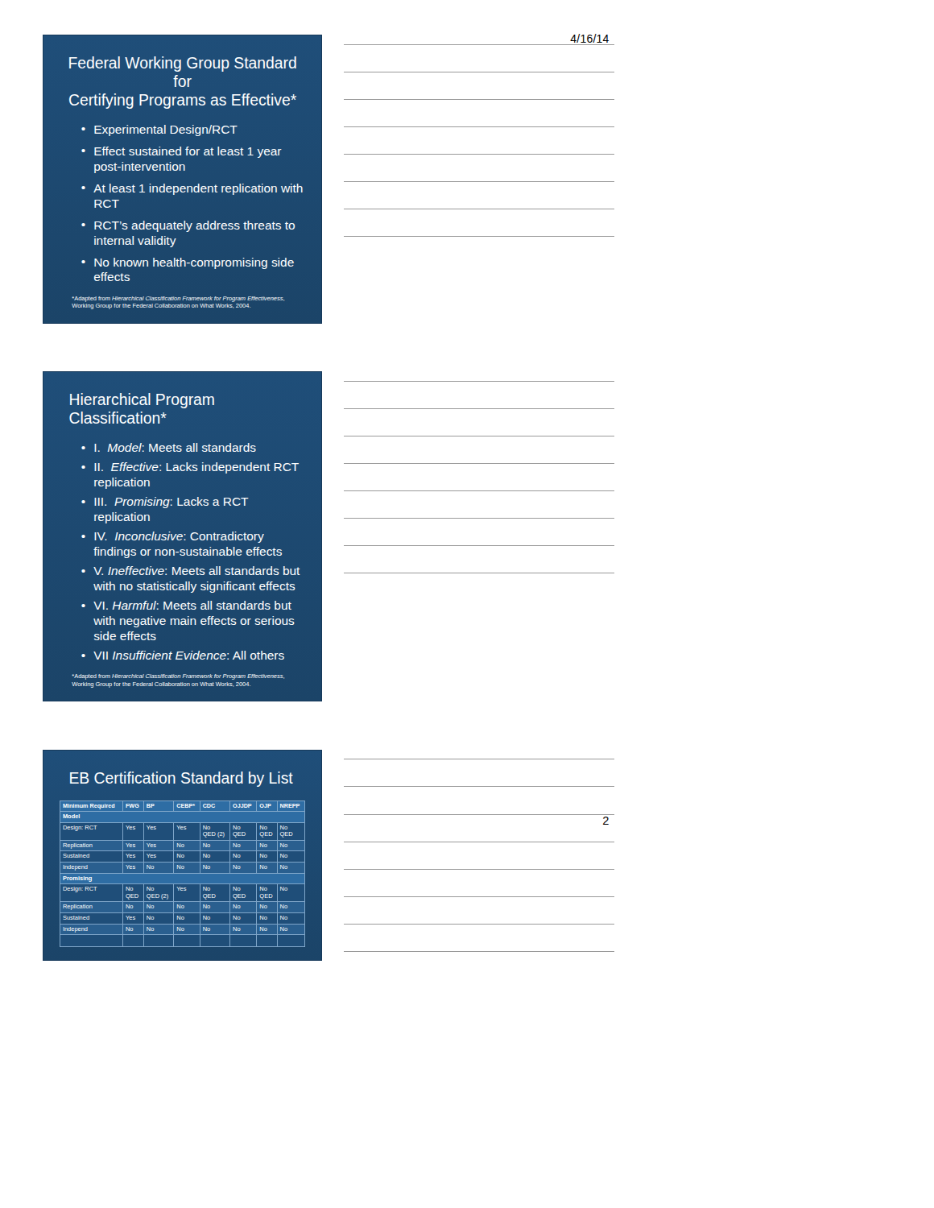4/16/14
Federal Working Group Standard for
Certifying Programs as Effective*
Experimental Design/RCT
Effect sustained for at least 1 year post-intervention
At least 1 independent replication with RCT
RCT’s adequately address threats to internal validity
No known health-compromising side effects
*Adapted from Hierarchical Classification Framework for Program Effectiveness, Working Group for the Federal Collaboration on What Works, 2004.
Hierarchical Program Classification*
I. Model: Meets all standards
II. Effective: Lacks independent RCT replication
III. Promising: Lacks a RCT replication
IV. Inconclusive: Contradictory findings or non-sustainable effects
V. Ineffective: Meets all standards but with no statistically significant effects
VI. Harmful: Meets all standards but with negative main effects or serious side effects
VII Insufficient Evidence: All others
*Adapted from Hierarchical Classification Framework for Program Effectiveness, Working Group for the Federal Collaboration on What Works, 2004.
EB Certification Standard by List
| Minimum Required | FWG | BP | CEBP* | CDC | OJJDP | OJP | NREPP |
| --- | --- | --- | --- | --- | --- | --- | --- |
| Model |
| Design: RCT | Yes | Yes | Yes | No QED (2) | No QED | No QED | No QED |
| Replication | Yes | Yes | No | No | No | No | No |
| Sustained | Yes | Yes | No | No | No | No | No |
| Independ | Yes | No | No | No | No | No | No |
| Promising |
| Design: RCT | No QED | No QED (2) | Yes | No QED | No QED | No QED | No |
| Replication | No | No | No | No | No | No | No |
| Sustained | Yes | No | No | No | No | No | No |
| Independ | No | No | No | No | No | No | No |
2